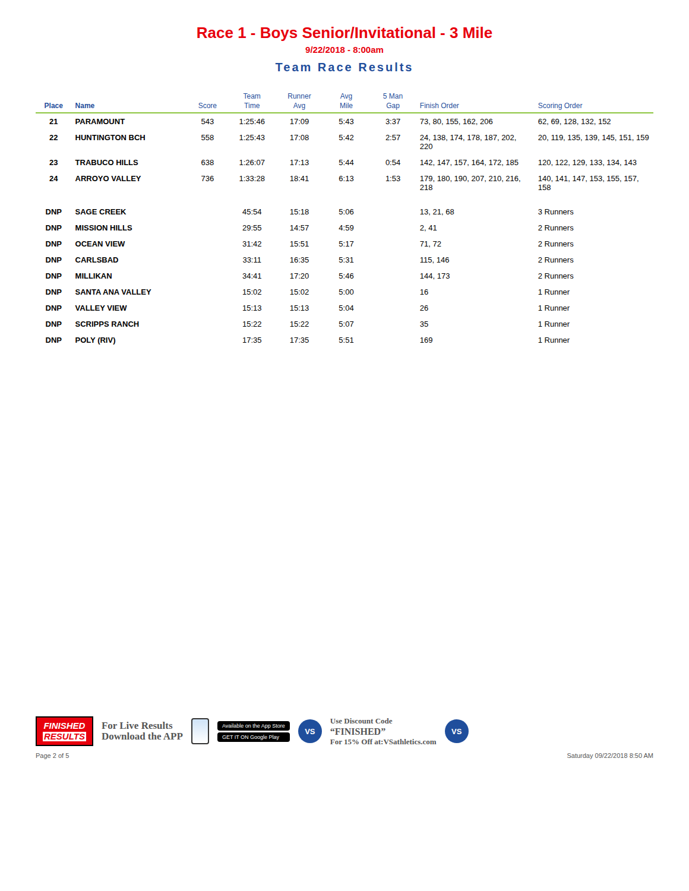Race 1 - Boys Senior/Invitational - 3 Mile
9/22/2018 - 8:00am
Team Race Results
| | | | Team | Runner | Avg | 5 Man | | |
| --- | --- | --- | --- | --- | --- | --- | --- | --- |
| Place | Name | Score | Time | Avg | Mile | Gap | Finish Order | Scoring Order |
| 21 | PARAMOUNT | 543 | 1:25:46 | 17:09 | 5:43 | 3:37 | 73, 80, 155, 162, 206 | 62, 69, 128, 132, 152 |
| 22 | HUNTINGTON BCH | 558 | 1:25:43 | 17:08 | 5:42 | 2:57 | 24, 138, 174, 178, 187, 202, 220 | 20, 119, 135, 139, 145, 151, 159 |
| 23 | TRABUCO HILLS | 638 | 1:26:07 | 17:13 | 5:44 | 0:54 | 142, 147, 157, 164, 172, 185 | 120, 122, 129, 133, 134, 143 |
| 24 | ARROYO VALLEY | 736 | 1:33:28 | 18:41 | 6:13 | 1:53 | 179, 180, 190, 207, 210, 216, 218 | 140, 141, 147, 153, 155, 157, 158 |
| DNP | SAGE CREEK | | 45:54 | 15:18 | 5:06 | | 13, 21, 68 | 3 Runners |
| DNP | MISSION HILLS | | 29:55 | 14:57 | 4:59 | | 2, 41 | 2 Runners |
| DNP | OCEAN VIEW | | 31:42 | 15:51 | 5:17 | | 71, 72 | 2 Runners |
| DNP | CARLSBAD | | 33:11 | 16:35 | 5:31 | | 115, 146 | 2 Runners |
| DNP | MILLIKAN | | 34:41 | 17:20 | 5:46 | | 144, 173 | 2 Runners |
| DNP | SANTA ANA VALLEY | | 15:02 | 15:02 | 5:00 | | 16 | 1 Runner |
| DNP | VALLEY VIEW | | 15:13 | 15:13 | 5:04 | | 26 | 1 Runner |
| DNP | SCRIPPS RANCH | | 15:22 | 15:22 | 5:07 | | 35 | 1 Runner |
| DNP | POLY (RIV) | | 17:35 | 17:35 | 5:51 | | 169 | 1 Runner |
FINISHEDRESULTS
For Live Results
Download the APP
Available on the App Store
GET IT ON Google Play
VS
Use Discount Code
“FINISHED”
For 15% Off at:VSathletics.com
VS
Page 2 of 5 Saturday 09/22/2018 8:50 AM